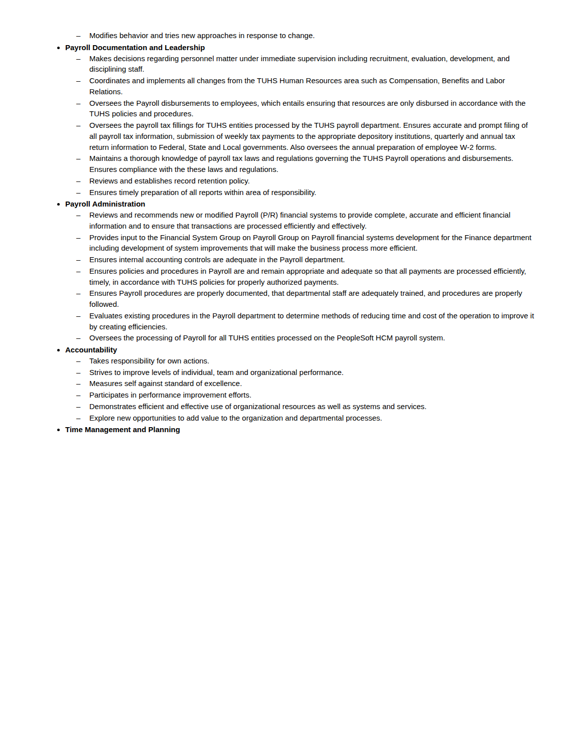Modifies behavior and tries new approaches in response to change.
Payroll Documentation and Leadership
Makes decisions regarding personnel matter under immediate supervision including recruitment, evaluation, development, and disciplining staff.
Coordinates and implements all changes from the TUHS Human Resources area such as Compensation, Benefits and Labor Relations.
Oversees the Payroll disbursements to employees, which entails ensuring that resources are only disbursed in accordance with the TUHS policies and procedures.
Oversees the payroll tax fillings for TUHS entities processed by the TUHS payroll department. Ensures accurate and prompt filing of all payroll tax information, submission of weekly tax payments to the appropriate depository institutions, quarterly and annual tax return information to Federal, State and Local governments. Also oversees the annual preparation of employee W-2 forms.
Maintains a thorough knowledge of payroll tax laws and regulations governing the TUHS Payroll operations and disbursements. Ensures compliance with the these laws and regulations.
Reviews and establishes record retention policy.
Ensures timely preparation of all reports within area of responsibility.
Payroll Administration
Reviews and recommends new or modified Payroll (P/R) financial systems to provide complete, accurate and efficient financial information and to ensure that transactions are processed efficiently and effectively.
Provides input to the Financial System Group on Payroll Group on Payroll financial systems development for the Finance department including development of system improvements that will make the business process more efficient.
Ensures internal accounting controls are adequate in the Payroll department.
Ensures policies and procedures in Payroll are and remain appropriate and adequate so that all payments are processed efficiently, timely, in accordance with TUHS policies for properly authorized payments.
Ensures Payroll procedures are properly documented, that departmental staff are adequately trained, and procedures are properly followed.
Evaluates existing procedures in the Payroll department to determine methods of reducing time and cost of the operation to improve it by creating efficiencies.
Oversees the processing of Payroll for all TUHS entities processed on the PeopleSoft HCM payroll system.
Accountability
Takes responsibility for own actions.
Strives to improve levels of individual, team and organizational performance.
Measures self against standard of excellence.
Participates in performance improvement efforts.
Demonstrates efficient and effective use of organizational resources as well as systems and services.
Explore new opportunities to add value to the organization and departmental processes.
Time Management and Planning